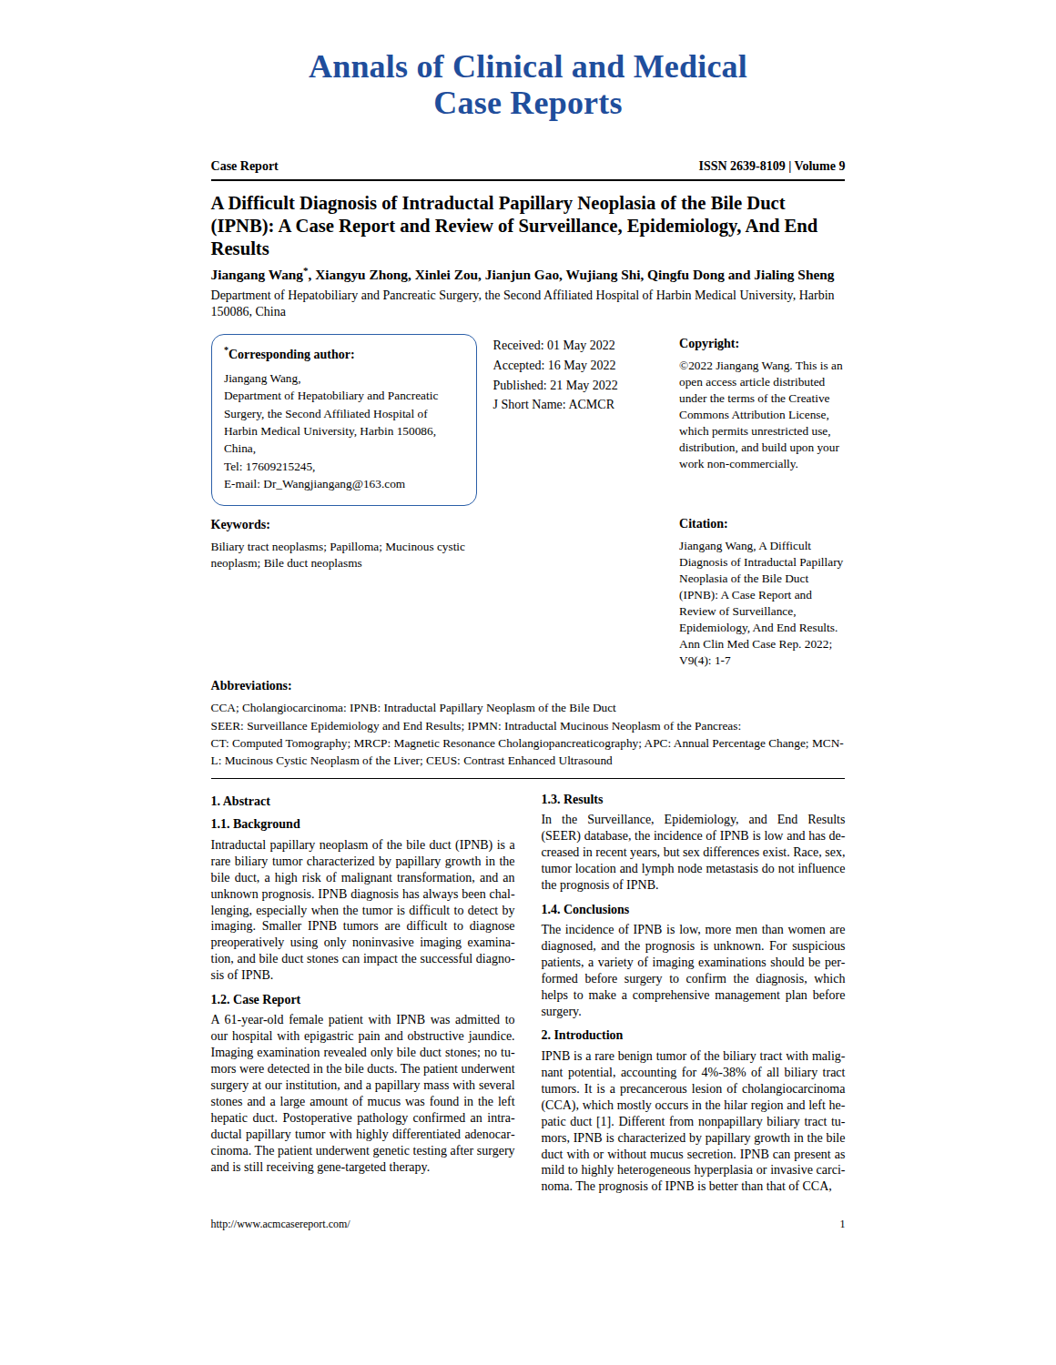Annals of Clinical and Medical Case Reports
Case Report ISSN 2639-8109 | Volume 9
A Difficult Diagnosis of Intraductal Papillary Neoplasia of the Bile Duct (IPNB): A Case Report and Review of Surveillance, Epidemiology, And End Results
Jiangang Wang*, Xiangyu Zhong, Xinlei Zou, Jianjun Gao, Wujiang Shi, Qingfu Dong and Jialing Sheng
Department of Hepatobiliary and Pancreatic Surgery, the Second Affiliated Hospital of Harbin Medical University, Harbin 150086, China
*Corresponding author:
Jiangang Wang,
Department of Hepatobiliary and Pancreatic Surgery, the Second Affiliated Hospital of Harbin Medical University, Harbin 150086, China,
Tel: 17609215245,
E-mail: Dr_Wangjiangang@163.com
Received: 01 May 2022
Accepted: 16 May 2022
Published: 21 May 2022
J Short Name: ACMCR
Copyright:
©2022 Jiangang Wang. This is an open access article distributed under the terms of the Creative Commons Attribution License, which permits unrestricted use, distribution, and build upon your work non-commercially.
Keywords:
Biliary tract neoplasms; Papilloma; Mucinous cystic neoplasm; Bile duct neoplasms
Citation:
Jiangang Wang, A Difficult Diagnosis of Intraductal Papillary Neoplasia of the Bile Duct (IPNB): A Case Report and Review of Surveillance, Epidemiology, And End Results. Ann Clin Med Case Rep. 2022; V9(4): 1-7
Abbreviations:
CCA; Cholangiocarcinoma: IPNB: Intraductal Papillary Neoplasm of the Bile Duct
SEER: Surveillance Epidemiology and End Results; IPMN: Intraductal Mucinous Neoplasm of the Pancreas:
CT: Computed Tomography; MRCP: Magnetic Resonance Cholangiopancreaticography; APC: Annual Percentage Change; MCN-L: Mucinous Cystic Neoplasm of the Liver; CEUS: Contrast Enhanced Ultrasound
1. Abstract
1.1. Background
Intraductal papillary neoplasm of the bile duct (IPNB) is a rare biliary tumor characterized by papillary growth in the bile duct, a high risk of malignant transformation, and an unknown prognosis. IPNB diagnosis has always been challenging, especially when the tumor is difficult to detect by imaging. Smaller IPNB tumors are difficult to diagnose preoperatively using only noninvasive imaging examination, and bile duct stones can impact the successful diagnosis of IPNB.
1.2. Case Report
A 61-year-old female patient with IPNB was admitted to our hospital with epigastric pain and obstructive jaundice. Imaging examination revealed only bile duct stones; no tumors were detected in the bile ducts. The patient underwent surgery at our institution, and a papillary mass with several stones and a large amount of mucus was found in the left hepatic duct. Postoperative pathology confirmed an intraductal papillary tumor with highly differentiated adenocarcinoma. The patient underwent genetic testing after surgery and is still receiving gene-targeted therapy.
1.3. Results
In the Surveillance, Epidemiology, and End Results (SEER) database, the incidence of IPNB is low and has decreased in recent years, but sex differences exist. Race, sex, tumor location and lymph node metastasis do not influence the prognosis of IPNB.
1.4. Conclusions
The incidence of IPNB is low, more men than women are diagnosed, and the prognosis is unknown. For suspicious patients, a variety of imaging examinations should be performed before surgery to confirm the diagnosis, which helps to make a comprehensive management plan before surgery.
2. Introduction
IPNB is a rare benign tumor of the biliary tract with malignant potential, accounting for 4%-38% of all biliary tract tumors. It is a precancerous lesion of cholangiocarcinoma (CCA), which mostly occurs in the hilar region and left hepatic duct [1]. Different from nonpapillary biliary tract tumors, IPNB is characterized by papillary growth in the bile duct with or without mucus secretion. IPNB can present as mild to highly heterogeneous hyperplasia or invasive carcinoma. The prognosis of IPNB is better than that of CCA,
http://www.acmcasereport.com/ 1